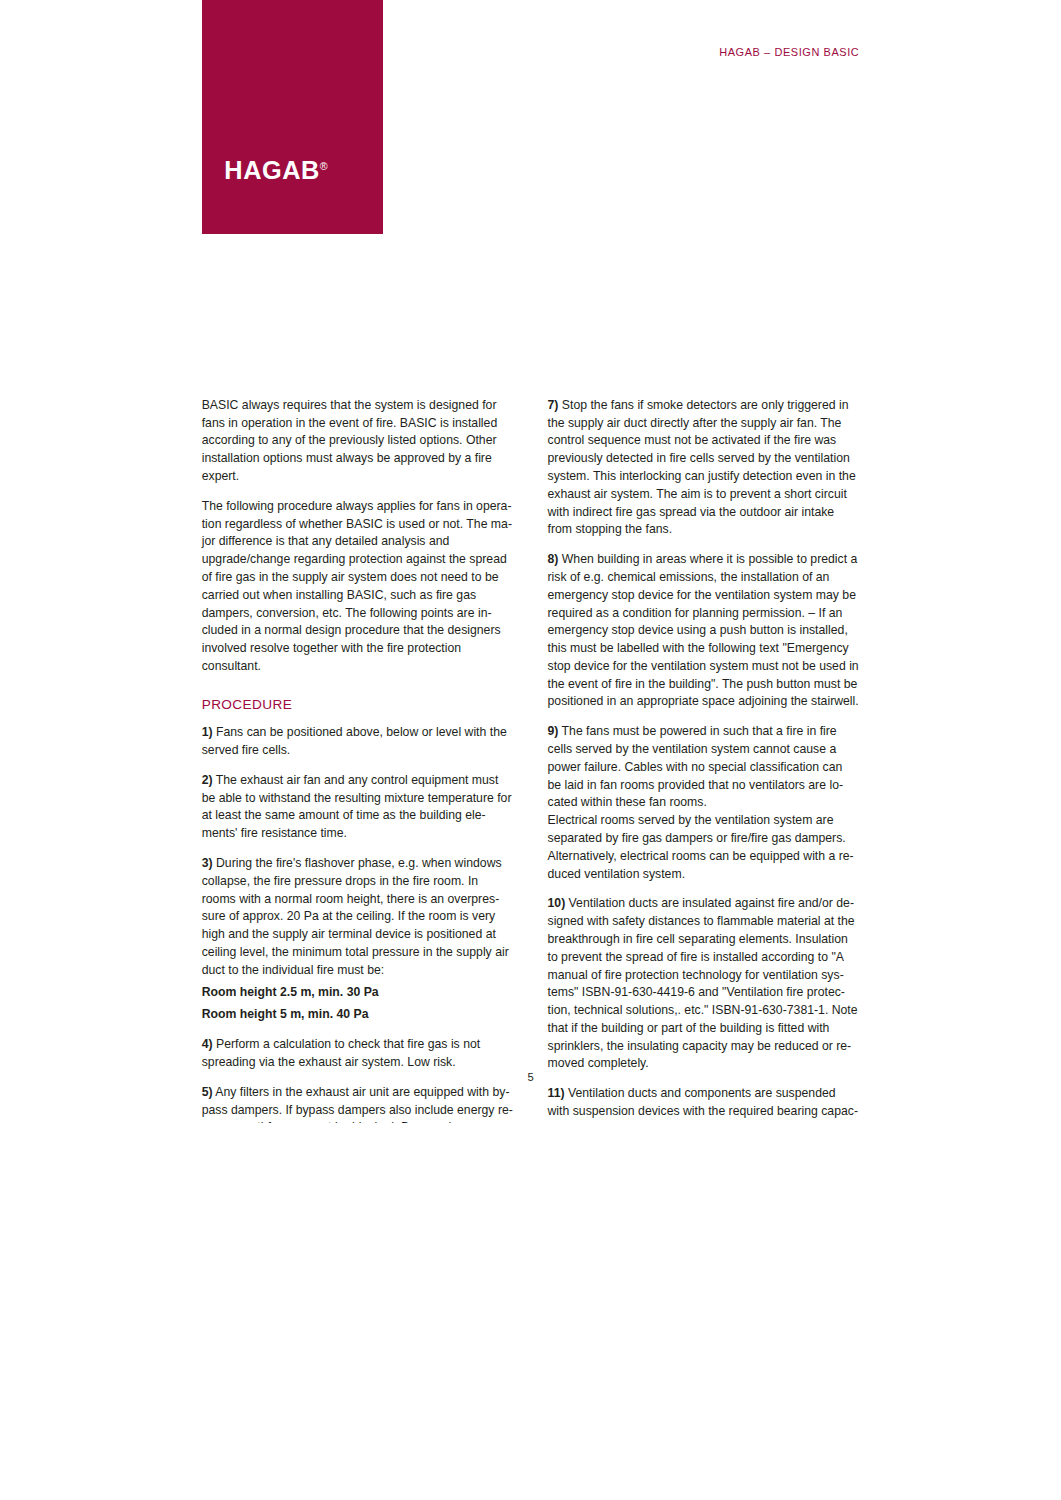HAGAB®
HAGAB – DESIGN BASIC
BASIC always requires that the system is designed for fans in operation in the event of fire. BASIC is installed according to any of the previously listed options. Other installation options must always be approved by a fire expert.
The following procedure always applies for fans in operation regardless of whether BASIC is used or not. The major difference is that any detailed analysis and upgrade/change regarding protection against the spread of fire gas in the supply air system does not need to be carried out when installing BASIC, such as fire gas dampers, conversion, etc. The following points are included in a normal design procedure that the designers involved resolve together with the fire protection consultant.
Procedure
1) Fans can be positioned above, below or level with the served fire cells.
2) The exhaust air fan and any control equipment must be able to withstand the resulting mixture temperature for at least the same amount of time as the building elements' fire resistance time.
3) During the fire's flashover phase, e.g. when windows collapse, the fire pressure drops in the fire room. In rooms with a normal room height, there is an overpressure of approx. 20 Pa at the ceiling. If the room is very high and the supply air terminal device is positioned at ceiling level, the minimum total pressure in the supply air duct to the individual fire must be:
Room height 2.5 m, min. 30 Pa
Room height 5 m, min. 40 Pa
4) Perform a calculation to check that fire gas is not spreading via the exhaust air system. Low risk.
5) Any filters in the exhaust air unit are equipped with bypass dampers. If bypass dampers also include energy recovery, anti-freeze must be blocked. Bypass dampers can be avoided if calculations show that this is possible. The aim is to prevent the filter causing an excessive flow reduction due to soot particles getting caught in the filter. Bypass dampers can for example be controlled to open via a pressure switch.
6) Do not position outdoor air openings in relation to extract air openings or windows in facades, so that exiting fire gas can continuously be sucked into the outdoor air duct.
7) Stop the fans if smoke detectors are only triggered in the supply air duct directly after the supply air fan. The control sequence must not be activated if the fire was previously detected in fire cells served by the ventilation system. This interlocking can justify detection even in the exhaust air system. The aim is to prevent a short circuit with indirect fire gas spread via the outdoor air intake from stopping the fans.
8) When building in areas where it is possible to predict a risk of e.g. chemical emissions, the installation of an emergency stop device for the ventilation system may be required as a condition for planning permission. – If an emergency stop device using a push button is installed, this must be labelled with the following text "Emergency stop device for the ventilation system must not be used in the event of fire in the building". The push button must be positioned in an appropriate space adjoining the stairwell.
9) The fans must be powered in such that a fire in fire cells served by the ventilation system cannot cause a power failure. Cables with no special classification can be laid in fan rooms provided that no ventilators are located within these fan rooms.
Electrical rooms served by the ventilation system are separated by fire gas dampers or fire/fire gas dampers. Alternatively, electrical rooms can be equipped with a reduced ventilation system.
10) Ventilation ducts are insulated against fire and/or designed with safety distances to flammable material at the breakthrough in fire cell separating elements. Insulation to prevent the spread of fire is installed according to "A manual of fire protection technology for ventilation systems" ISBN-91-630-4419-6 and "Ventilation fire protection, technical solutions,. etc." ISBN-91-630-7381-1. Note that if the building or part of the building is fitted with sprinklers, the insulating capacity may be reduced or removed completely.
11) Ventilation ducts and components are suspended with suspension devices with the required bearing capacity R.
12) Shafts are designed and built according to the required fire class.
13) Breakthroughs in fire separating elements are sealed using approved methods/materials according to the element's fire class.
14) Air handling units are positioned in fire classified fan rooms built using enclosing building elements according to the required fire class. Note that ducts within fan rooms, exhaust air, may need to be insulated depending on the resulting mixture temperature.
5